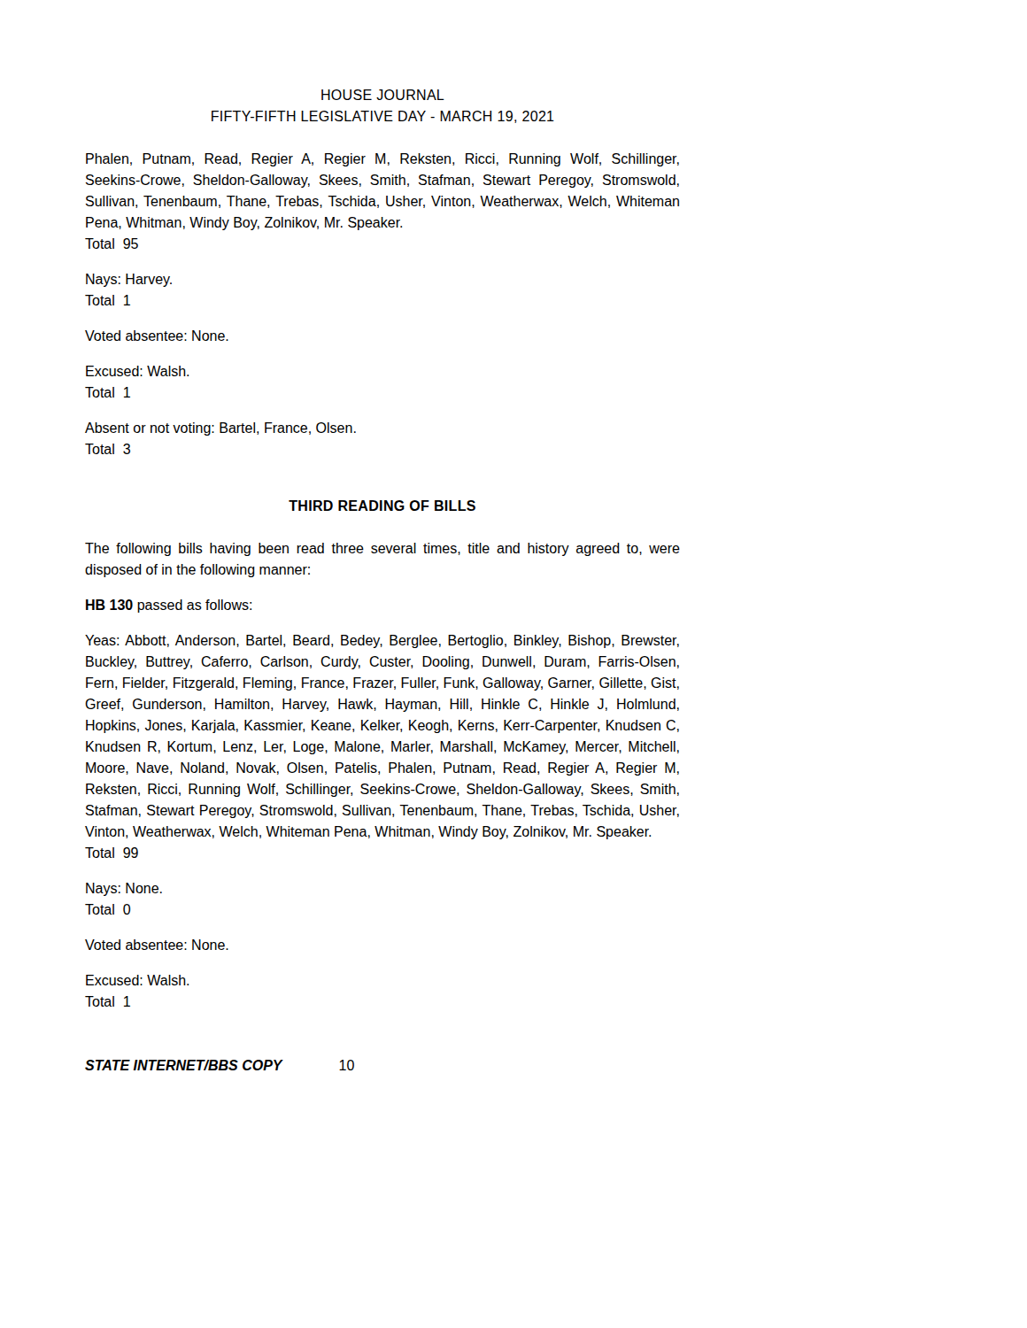HOUSE JOURNAL
FIFTY-FIFTH LEGISLATIVE DAY - MARCH 19, 2021
Phalen, Putnam, Read, Regier A, Regier M, Reksten, Ricci, Running Wolf, Schillinger, Seekins-Crowe, Sheldon-Galloway, Skees, Smith, Stafman, Stewart Peregoy, Stromswold, Sullivan, Tenenbaum, Thane, Trebas, Tschida, Usher, Vinton, Weatherwax, Welch, Whiteman Pena, Whitman, Windy Boy, Zolnikov, Mr. Speaker.
Total 95
Nays: Harvey.
Total 1
Voted absentee: None.
Excused: Walsh.
Total 1
Absent or not voting: Bartel, France, Olsen.
Total 3
THIRD READING OF BILLS
The following bills having been read three several times, title and history agreed to, were disposed of in the following manner:
HB 130 passed as follows:
Yeas: Abbott, Anderson, Bartel, Beard, Bedey, Berglee, Bertoglio, Binkley, Bishop, Brewster, Buckley, Buttrey, Caferro, Carlson, Curdy, Custer, Dooling, Dunwell, Duram, Farris-Olsen, Fern, Fielder, Fitzgerald, Fleming, France, Frazer, Fuller, Funk, Galloway, Garner, Gillette, Gist, Greef, Gunderson, Hamilton, Harvey, Hawk, Hayman, Hill, Hinkle C, Hinkle J, Holmlund, Hopkins, Jones, Karjala, Kassmier, Keane, Kelker, Keogh, Kerns, Kerr-Carpenter, Knudsen C, Knudsen R, Kortum, Lenz, Ler, Loge, Malone, Marler, Marshall, McKamey, Mercer, Mitchell, Moore, Nave, Noland, Novak, Olsen, Patelis, Phalen, Putnam, Read, Regier A, Regier M, Reksten, Ricci, Running Wolf, Schillinger, Seekins-Crowe, Sheldon-Galloway, Skees, Smith, Stafman, Stewart Peregoy, Stromswold, Sullivan, Tenenbaum, Thane, Trebas, Tschida, Usher, Vinton, Weatherwax, Welch, Whiteman Pena, Whitman, Windy Boy, Zolnikov, Mr. Speaker.
Total 99
Nays: None.
Total 0
Voted absentee: None.
Excused: Walsh.
Total 1
STATE INTERNET/BBS COPY10